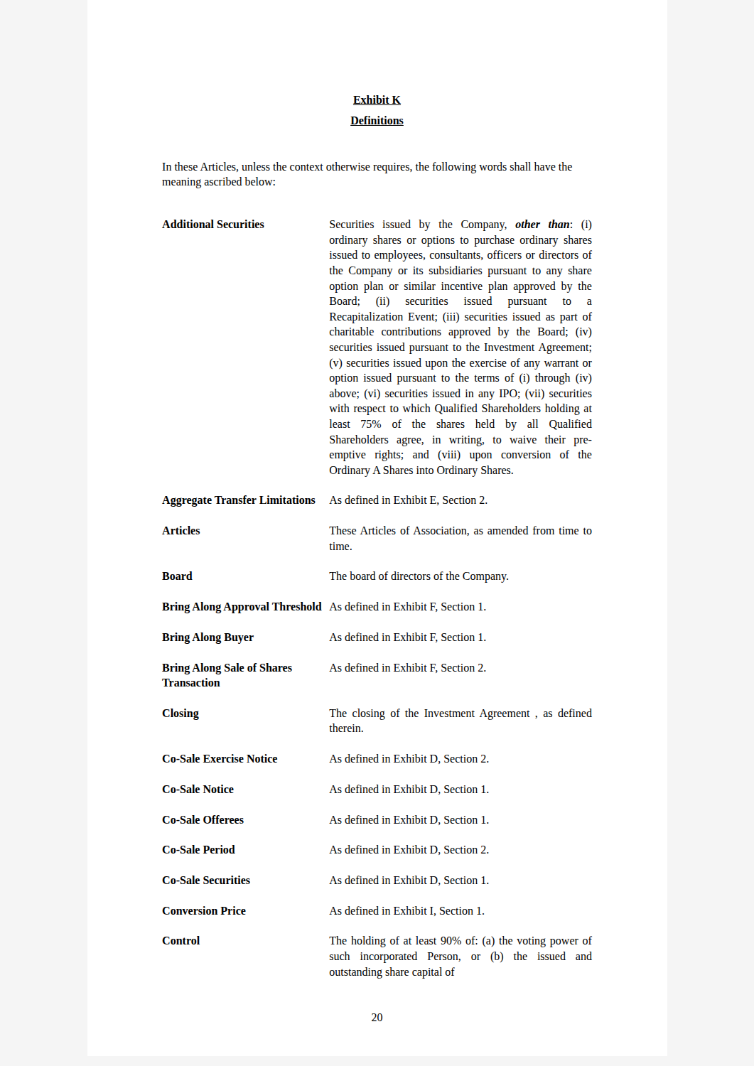Exhibit K
Definitions
In these Articles, unless the context otherwise requires, the following words shall have the meaning ascribed below:
| Additional Securities | Securities issued by the Company, other than : (i) ordinary shares or options to purchase ordinary shares issued to employees, consultants, officers or directors of the Company or its subsidiaries pursuant to any share option plan or similar incentive plan approved by the Board; (ii) securities issued pursuant to a Recapitalization Event; (iii) securities issued as part of charitable contributions approved by the Board; (iv) securities issued pursuant to the Investment Agreement; (v) securities issued upon the exercise of any warrant or option issued pursuant to the terms of (i) through (iv) above; (vi) securities issued in any IPO; (vii) securities with respect to which Qualified Shareholders holding at least 75% of the shares held by all Qualified Shareholders agree, in writing, to waive their pre-emptive rights; and (viii) upon conversion of the Ordinary A Shares into Ordinary Shares. |
| Aggregate Transfer Limitations | As defined in Exhibit E, Section 2. |
| Articles | These Articles of Association, as amended from time to time. |
| Board | The board of directors of the Company. |
| Bring Along Approval Threshold | As defined in Exhibit F, Section 1. |
| Bring Along Buyer | As defined in Exhibit F, Section 1. |
| Bring Along Sale of Shares Transaction | As defined in Exhibit F, Section 2. |
| Closing | The closing of the Investment Agreement , as defined therein. |
| Co-Sale Exercise Notice | As defined in Exhibit D, Section 2. |
| Co-Sale Notice | As defined in Exhibit D, Section 1. |
| Co-Sale Offerees | As defined in Exhibit D, Section 1. |
| Co-Sale Period | As defined in Exhibit D, Section 2. |
| Co-Sale Securities | As defined in Exhibit D, Section 1. |
| Conversion Price | As defined in Exhibit I, Section 1. |
| Control | The holding of at least 90% of: (a) the voting power of such incorporated Person, or (b) the issued and outstanding share capital of |
20